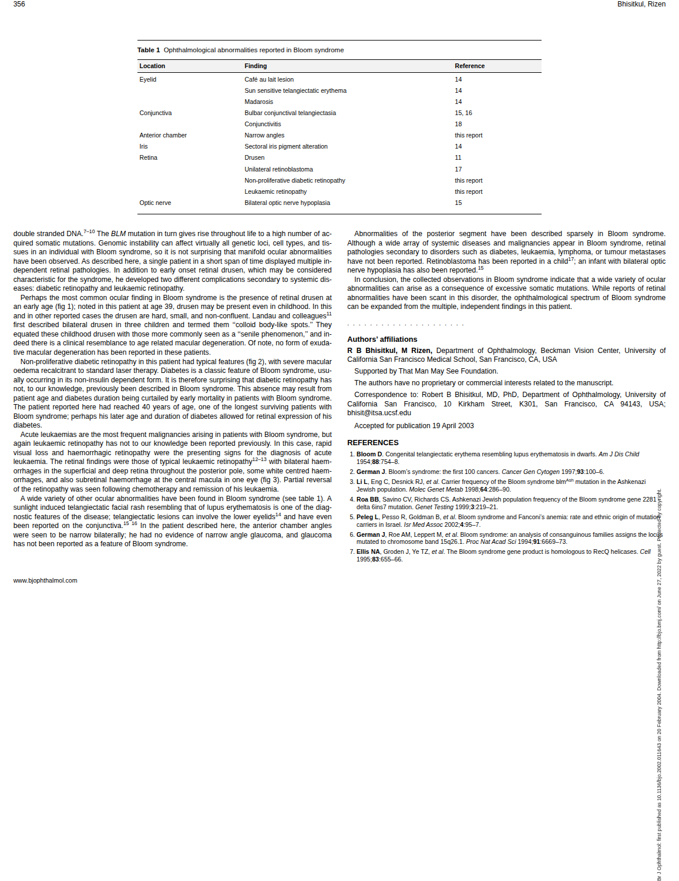Br J Ophthalmol: first published as 10.1136/bjo.2002.011643 on 20 February 2004. Downloaded from http://bjo.bmj.com/ on June 27, 2022 by guest. Protected by copyright.
356
Bhisitkul, Rizen
Table 1 Ophthalmological abnormalities reported in Bloom syndrome
| Location | Finding | Reference |
| --- | --- | --- |
| Eyelid | Café au lait lesion | 14 |
| | Sun sensitive telangiectatic erythema | 14 |
| | Madarosis | 14 |
| Conjunctiva | Bulbar conjunctival telangiectasia | 15, 16 |
| | Conjunctivitis | 18 |
| Anterior chamber | Narrow angles | this report |
| Iris | Sectoral iris pigment alteration | 14 |
| Retina | Drusen | 11 |
| | Unilateral retinoblastoma | 17 |
| | Non-proliferative diabetic retinopathy | this report |
| | Leukaemic retinopathy | this report |
| Optic nerve | Bilateral optic nerve hypoplasia | 15 |
double stranded DNA.7–10 The BLM mutation in turn gives rise throughout life to a high number of acquired somatic mutations. Genomic instability can affect virtually all genetic loci, cell types, and tissues in an individual with Bloom syndrome, so it is not surprising that manifold ocular abnormalities have been observed. As described here, a single patient in a short span of time displayed multiple independent retinal pathologies. In addition to early onset retinal drusen, which may be considered characteristic for the syndrome, he developed two different complications secondary to systemic diseases: diabetic retinopathy and leukaemic retinopathy.
Perhaps the most common ocular finding in Bloom syndrome is the presence of retinal drusen at an early age (fig 1); noted in this patient at age 39, drusen may be present even in childhood. In this and in other reported cases the drusen are hard, small, and non-confluent. Landau and colleagues11 first described bilateral drusen in three children and termed them ‘‘colloid body-like spots.’’ They equated these childhood drusen with those more commonly seen as a ‘‘senile phenomenon,’’ and indeed there is a clinical resemblance to age related macular degeneration. Of note, no form of exudative macular degeneration has been reported in these patients.
Non-proliferative diabetic retinopathy in this patient had typical features (fig 2), with severe macular oedema recalcitrant to standard laser therapy. Diabetes is a classic feature of Bloom syndrome, usually occurring in its non-insulin dependent form. It is therefore surprising that diabetic retinopathy has not, to our knowledge, previously been described in Bloom syndrome. This absence may result from patient age and diabetes duration being curtailed by early mortality in patients with Bloom syndrome. The patient reported here had reached 40 years of age, one of the longest surviving patients with Bloom syndrome; perhaps his later age and duration of diabetes allowed for retinal expression of his diabetes.
Acute leukaemias are the most frequent malignancies arising in patients with Bloom syndrome, but again leukaemic retinopathy has not to our knowledge been reported previously. In this case, rapid visual loss and haemorrhagic retinopathy were the presenting signs for the diagnosis of acute leukaemia. The retinal findings were those of typical leukaemic retinopathy12–13 with bilateral haemorrhages in the superficial and deep retina throughout the posterior pole, some white centred haemorrhages, and also subretinal haemorrhage at the central macula in one eye (fig 3). Partial reversal of the retinopathy was seen following chemotherapy and remission of his leukaemia.
A wide variety of other ocular abnormalities have been found in Bloom syndrome (see table 1). A sunlight induced telangiectatic facial rash resembling that of lupus erythematosis is one of the diagnostic features of the disease; telangiectatic lesions can involve the lower eyelids14 and have even been reported on the conjunctiva.15 16 In the patient described here, the anterior chamber angles were seen to be narrow bilaterally; he had no evidence of narrow angle glaucoma, and glaucoma has not been reported as a feature of Bloom syndrome.
Abnormalities of the posterior segment have been described sparsely in Bloom syndrome. Although a wide array of systemic diseases and malignancies appear in Bloom syndrome, retinal pathologies secondary to disorders such as diabetes, leukaemia, lymphoma, or tumour metastases have not been reported. Retinoblastoma has been reported in a child17; an infant with bilateral optic nerve hypoplasia has also been reported.15
In conclusion, the collected observations in Bloom syndrome indicate that a wide variety of ocular abnormalities can arise as a consequence of excessive somatic mutations. While reports of retinal abnormalities have been scant in this disorder, the ophthalmological spectrum of Bloom syndrome can be expanded from the multiple, independent findings in this patient.
. . . . . . . . . . . . . . . . . . . . .
Authors’ affiliations
R B Bhisitkul, M Rizen, Department of Ophthalmology, Beckman Vision Center, University of California San Francisco Medical School, San Francisco, CA, USA
Supported by That Man May See Foundation.
The authors have no proprietary or commercial interests related to the manuscript.
Correspondence to: Robert B Bhisitkul, MD, PhD, Department of Ophthalmology, University of California San Francisco, 10 Kirkham Street, K301, San Francisco, CA 94143, USA; bhisit@itsa.ucsf.edu
Accepted for publication 19 April 2003
REFERENCES
Bloom D. Congenital telangiectatic erythema resembling lupus erythematosis in dwarfs. Am J Dis Child 1954;88:754–8.
German J. Bloom’s syndrome: the first 100 cancers. Cancer Gen Cytogen 1997;93:100–6.
Li L, Eng C, Desnick RJ, et al. Carrier frequency of the Bloom syndrome blmAsh mutation in the Ashkenazi Jewish population. Molec Genet Metab 1998;64:286–90.
Roa BB, Savino CV, Richards CS. Ashkenazi Jewish population frequency of the Bloom syndrome gene 2281 delta 6ins7 mutation. Genet Testing 1999;3:219–21.
Peleg L, Pesso R, Goldman B, et al. Bloom syndrome and Fanconi’s anemia: rate and ethnic origin of mutation carriers in Israel. Isr Med Assoc 2002;4:95–7.
German J, Roe AM, Leppert M, et al. Bloom syndrome: an analysis of consanguinous families assigns the locus mutated to chromosome band 15q26.1. Proc Nat Acad Sci 1994;91:6669–73.
Ellis NA, Groden J, Ye TZ, et al. The Bloom syndrome gene product is homologous to RecQ helicases. Cell 1995;83:655–66.
www.bjophthalmol.com